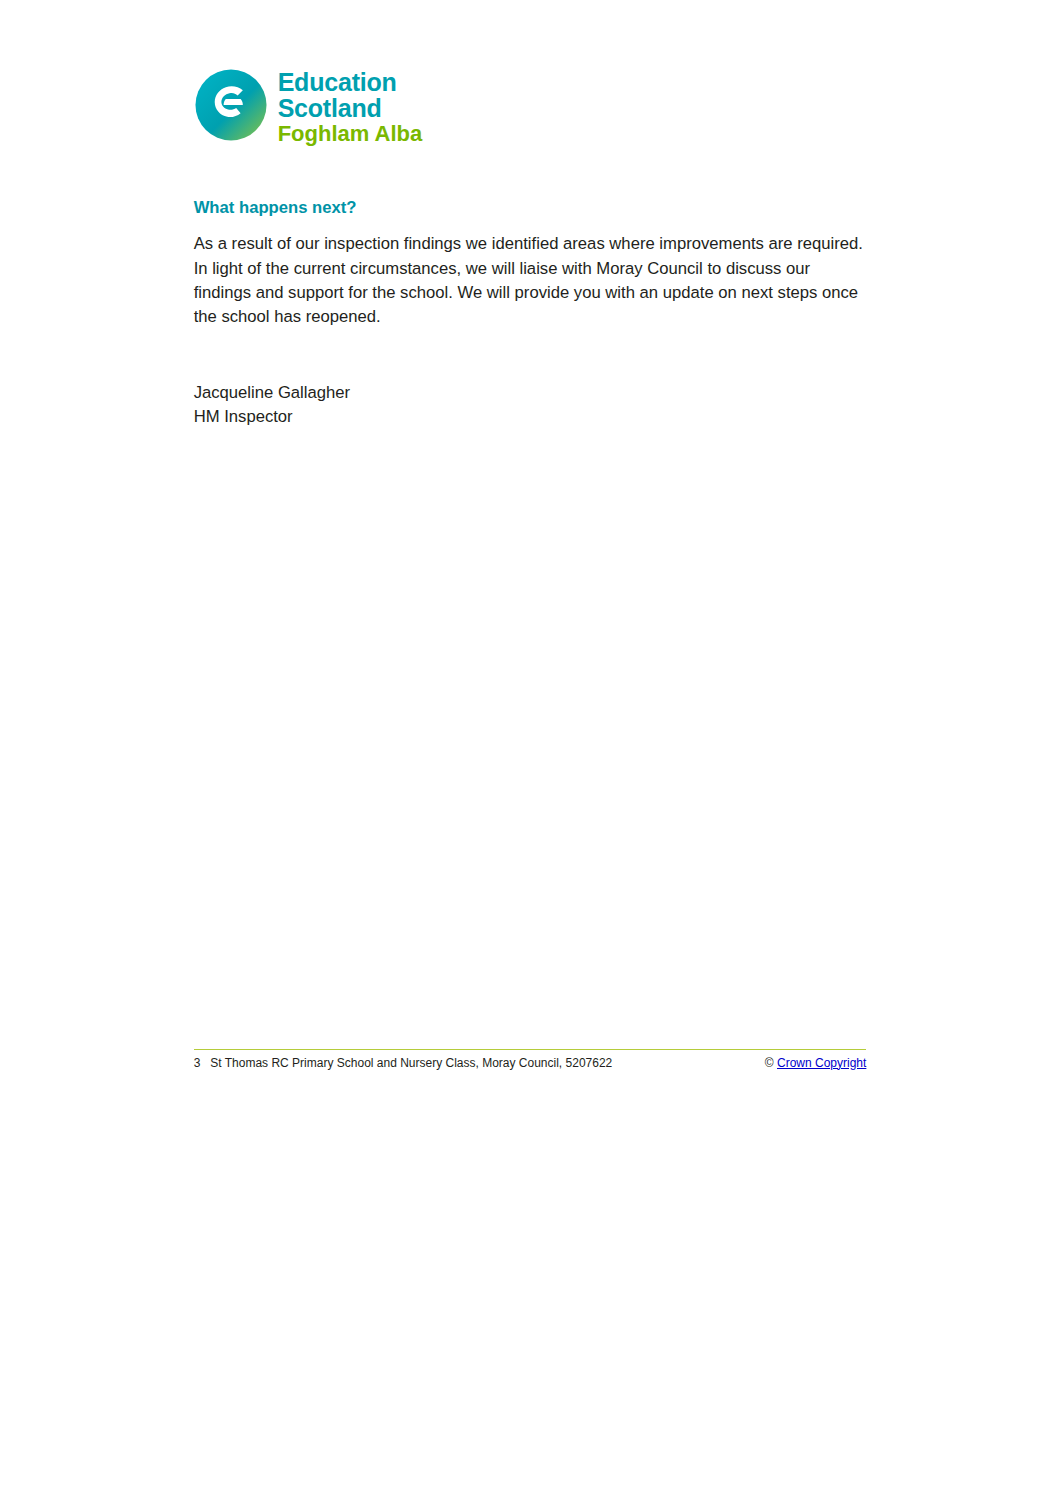Education Scotland Foghlam Alba
What happens next?
As a result of our inspection findings we identified areas where improvements are required. In light of the current circumstances, we will liaise with Moray Council to discuss our findings and support for the school. We will provide you with an update on next steps once the school has reopened.
Jacqueline Gallagher
HM Inspector
3 St Thomas RC Primary School and Nursery Class, Moray Council, 5207622
© Crown Copyright